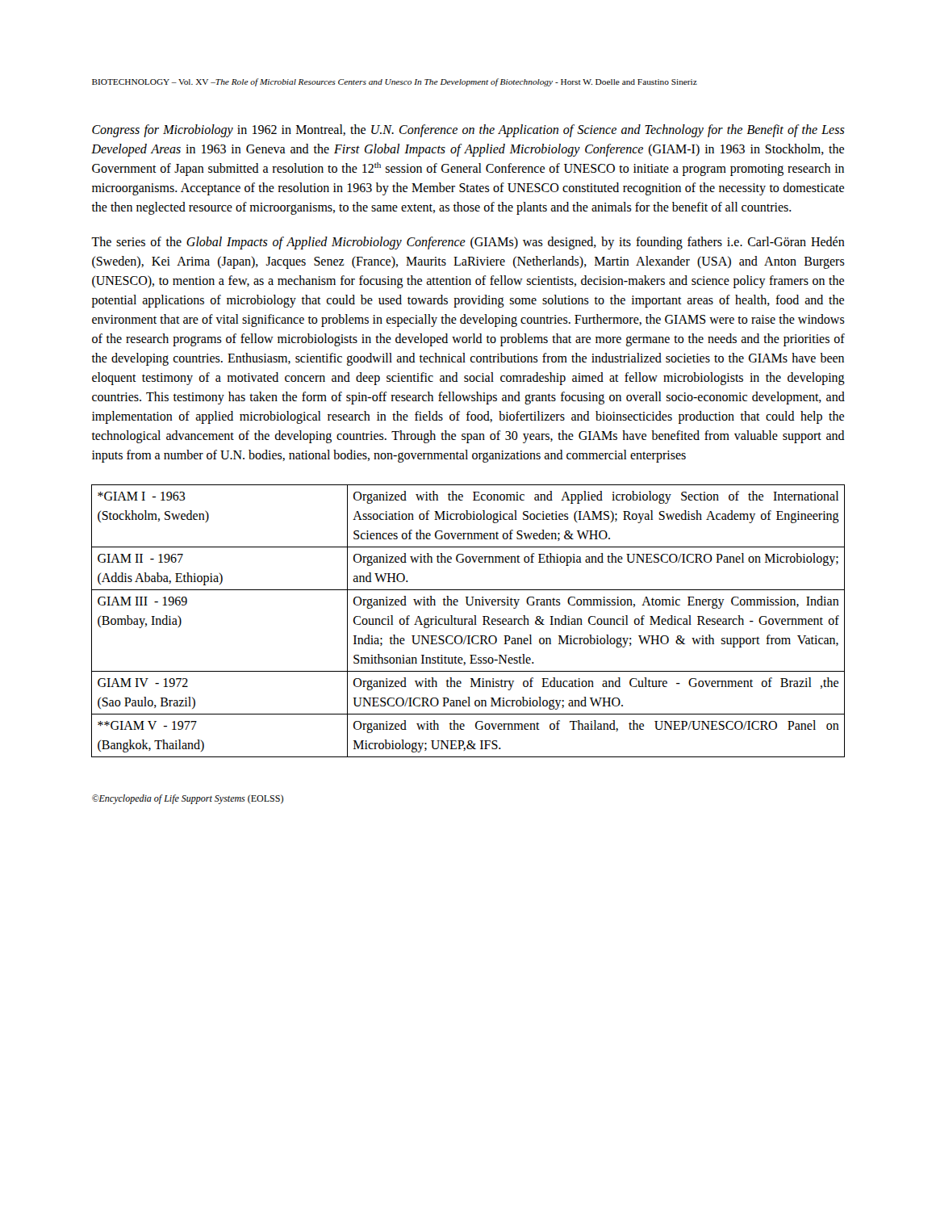BIOTECHNOLOGY – Vol. XV –The Role of Microbial Resources Centers and Unesco In The Development of Biotechnology - Horst W. Doelle and Faustino Sineriz
Congress for Microbiology in 1962 in Montreal, the U.N. Conference on the Application of Science and Technology for the Benefit of the Less Developed Areas in 1963 in Geneva and the First Global Impacts of Applied Microbiology Conference (GIAM-I) in 1963 in Stockholm, the Government of Japan submitted a resolution to the 12th session of General Conference of UNESCO to initiate a program promoting research in microorganisms. Acceptance of the resolution in 1963 by the Member States of UNESCO constituted recognition of the necessity to domesticate the then neglected resource of microorganisms, to the same extent, as those of the plants and the animals for the benefit of all countries.
The series of the Global Impacts of Applied Microbiology Conference (GIAMs) was designed, by its founding fathers i.e. Carl-Göran Hedén (Sweden), Kei Arima (Japan), Jacques Senez (France), Maurits LaRiviere (Netherlands), Martin Alexander (USA) and Anton Burgers (UNESCO), to mention a few, as a mechanism for focusing the attention of fellow scientists, decision-makers and science policy framers on the potential applications of microbiology that could be used towards providing some solutions to the important areas of health, food and the environment that are of vital significance to problems in especially the developing countries. Furthermore, the GIAMS were to raise the windows of the research programs of fellow microbiologists in the developed world to problems that are more germane to the needs and the priorities of the developing countries. Enthusiasm, scientific goodwill and technical contributions from the industrialized societies to the GIAMs have been eloquent testimony of a motivated concern and deep scientific and social comradeship aimed at fellow microbiologists in the developing countries. This testimony has taken the form of spin-off research fellowships and grants focusing on overall socio-economic development, and implementation of applied microbiological research in the fields of food, biofertilizers and bioinsecticides production that could help the technological advancement of the developing countries. Through the span of 30 years, the GIAMs have benefited from valuable support and inputs from a number of U.N. bodies, national bodies, non-governmental organizations and commercial enterprises
| *GIAM I - 1963 (Stockholm, Sweden) | Organized with the Economic and Applied icrobiology Section of the International Association of Microbiological Societies (IAMS); Royal Swedish Academy of Engineering Sciences of the Government of Sweden; & WHO. |
| GIAM II - 1967 (Addis Ababa, Ethiopia) | Organized with the Government of Ethiopia and the UNESCO/ICRO Panel on Microbiology; and WHO. |
| GIAM III - 1969 (Bombay, India) | Organized with the University Grants Commission, Atomic Energy Commission, Indian Council of Agricultural Research & Indian Council of Medical Research - Government of India; the UNESCO/ICRO Panel on Microbiology; WHO & with support from Vatican, Smithsonian Institute, Esso-Nestle. |
| GIAM IV - 1972 (Sao Paulo, Brazil) | Organized with the Ministry of Education and Culture - Government of Brazil ,the UNESCO/ICRO Panel on Microbiology; and WHO. |
| **GIAM V - 1977 (Bangkok, Thailand) | Organized with the Government of Thailand, the UNEP/UNESCO/ICRO Panel on Microbiology; UNEP,& IFS. |
©Encyclopedia of Life Support Systems (EOLSS)